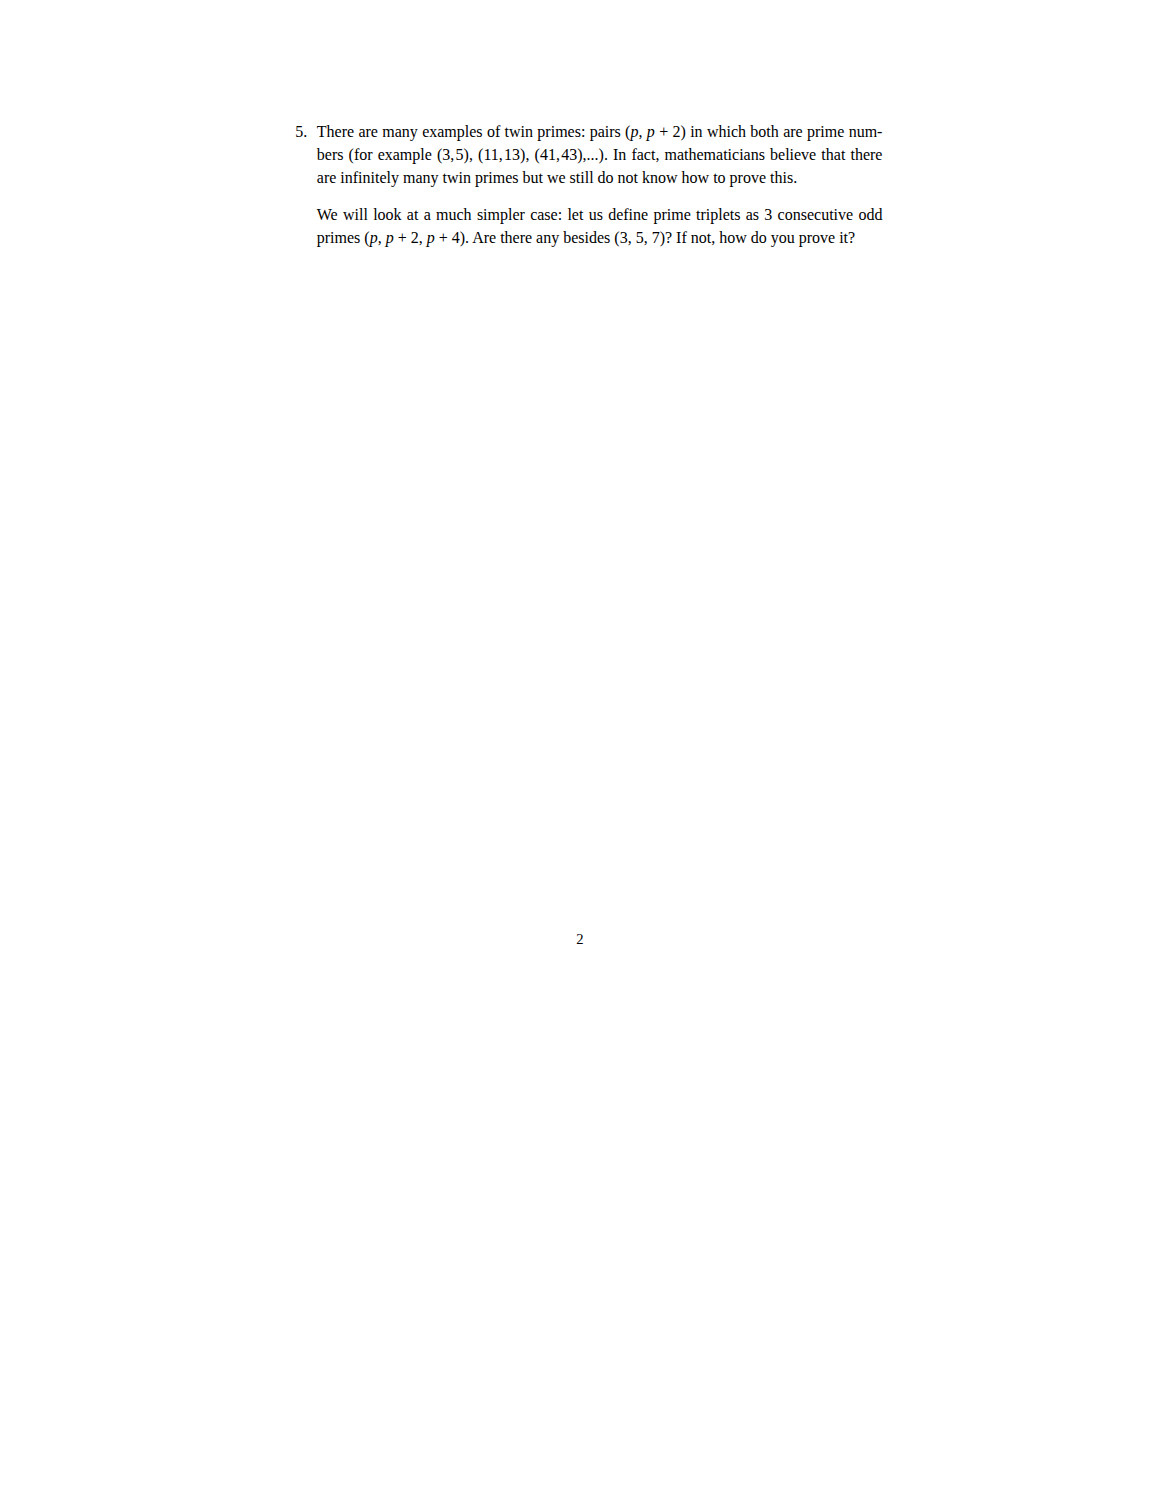There are many examples of twin primes: pairs (p, p + 2) in which both are prime numbers (for example (3, 5), (11, 13), (41, 43),...). In fact, mathematicians believe that there are infinitely many twin primes but we still do not know how to prove this.
We will look at a much simpler case: let us define prime triplets as 3 consecutive odd primes (p, p + 2, p + 4). Are there any besides (3, 5, 7)? If not, how do you prove it?
2